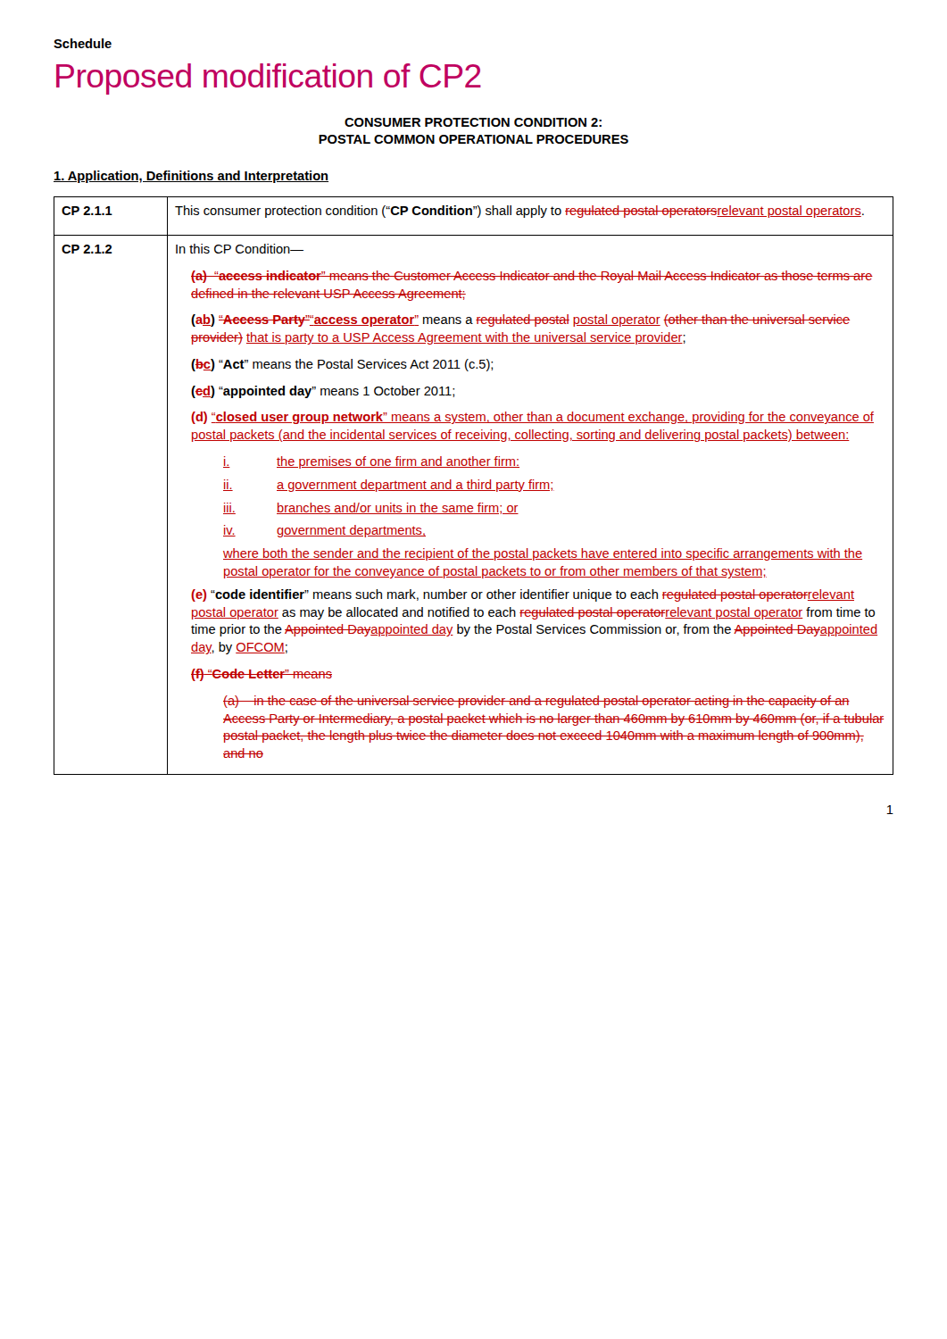Schedule
Proposed modification of CP2
CONSUMER PROTECTION CONDITION 2:
POSTAL COMMON OPERATIONAL PROCEDURES
1. Application, Definitions and Interpretation
| CP 2.1.1 | This consumer protection condition (“ CP Condition ”) shall apply to regulated postal operators relevant postal operators . |
| CP 2.1.2 | In this CP Condition— (a) “ access indicator ” means the Customer Access Indicator and the Royal Mail Access Indicator as those terms are defined in the relevant USP Access Agreement; ( a b ) “ Access Party ” “ access operator ” means a regulated postal postal operator (other than the universal service provider) that is party to a USP Access Agreement with the universal service provider ; ( b c ) “ Act ” means the Postal Services Act 2011 (c.5); ( c d ) “ appointed day ” means 1 October 2011; (d) “ closed user group network ” means a system, other than a document exchange, providing for the conveyance of postal packets (and the incidental services of receiving, collecting, sorting and delivering postal packets) between: i. the premises of one firm and another firm: ii. a government department and a third party firm; iii. branches and/or units in the same firm; or iv. government departments, where both the sender and the recipient of the postal packets have entered into specific arrangements with the postal operator for the conveyance of postal packets to or from other members of that system; (e) “ code identifier ” means such mark, number or other identifier unique to each regulated postal operator relevant postal operator as may be allocated and notified to each regulated postal operator relevant postal operator from time to time prior to the Appointed Day appointed day by the Postal Services Commission or, from the Appointed Day appointed day , by OFCOM ; (f) “ Code Letter ” means (a) in the case of the universal service provider and a regulated postal operator acting in the capacity of an Access Party or Intermediary, a postal packet which is no larger than 460mm by 610mm by 460mm (or, if a tubular postal packet, the length plus twice the diameter does not exceed 1040mm with a maximum length of 900mm), and no |
1